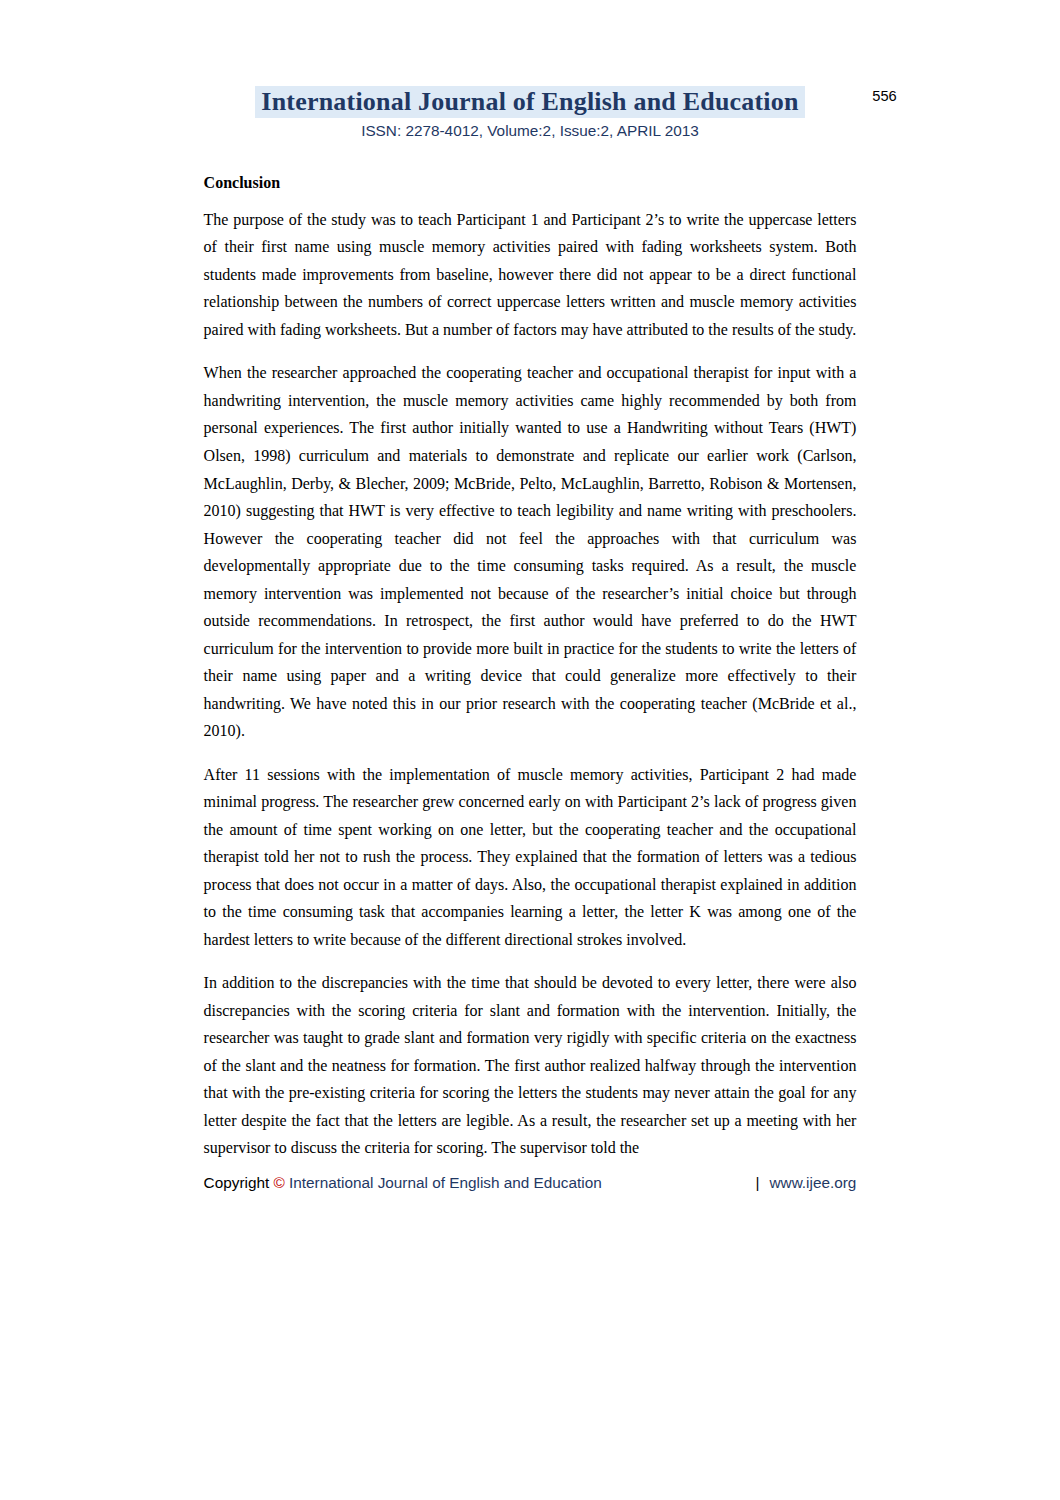International Journal of English and Education 556
ISSN: 2278-4012, Volume:2, Issue:2, APRIL 2013
Conclusion
The purpose of the study was to teach Participant 1 and Participant 2’s to write the uppercase letters of their first name using muscle memory activities paired with fading worksheets system. Both students made improvements from baseline, however there did not appear to be a direct functional relationship between the numbers of correct uppercase letters written and muscle memory activities paired with fading worksheets. But a number of factors may have attributed to the results of the study.
When the researcher approached the cooperating teacher and occupational therapist for input with a handwriting intervention, the muscle memory activities came highly recommended by both from personal experiences. The first author initially wanted to use a Handwriting without Tears (HWT) Olsen, 1998) curriculum and materials to demonstrate and replicate our earlier work (Carlson, McLaughlin, Derby, & Blecher, 2009; McBride, Pelto, McLaughlin, Barretto, Robison & Mortensen, 2010) suggesting that HWT is very effective to teach legibility and name writing with preschoolers. However the cooperating teacher did not feel the approaches with that curriculum was developmentally appropriate due to the time consuming tasks required. As a result, the muscle memory intervention was implemented not because of the researcher’s initial choice but through outside recommendations. In retrospect, the first author would have preferred to do the HWT curriculum for the intervention to provide more built in practice for the students to write the letters of their name using paper and a writing device that could generalize more effectively to their handwriting. We have noted this in our prior research with the cooperating teacher (McBride et al., 2010).
After 11 sessions with the implementation of muscle memory activities, Participant 2 had made minimal progress. The researcher grew concerned early on with Participant 2’s lack of progress given the amount of time spent working on one letter, but the cooperating teacher and the occupational therapist told her not to rush the process. They explained that the formation of letters was a tedious process that does not occur in a matter of days. Also, the occupational therapist explained in addition to the time consuming task that accompanies learning a letter, the letter K was among one of the hardest letters to write because of the different directional strokes involved.
In addition to the discrepancies with the time that should be devoted to every letter, there were also discrepancies with the scoring criteria for slant and formation with the intervention. Initially, the researcher was taught to grade slant and formation very rigidly with specific criteria on the exactness of the slant and the neatness for formation. The first author realized halfway through the intervention that with the pre-existing criteria for scoring the letters the students may never attain the goal for any letter despite the fact that the letters are legible. As a result, the researcher set up a meeting with her supervisor to discuss the criteria for scoring. The supervisor told the
Copyright © International Journal of English and Education
|www.ijee.org